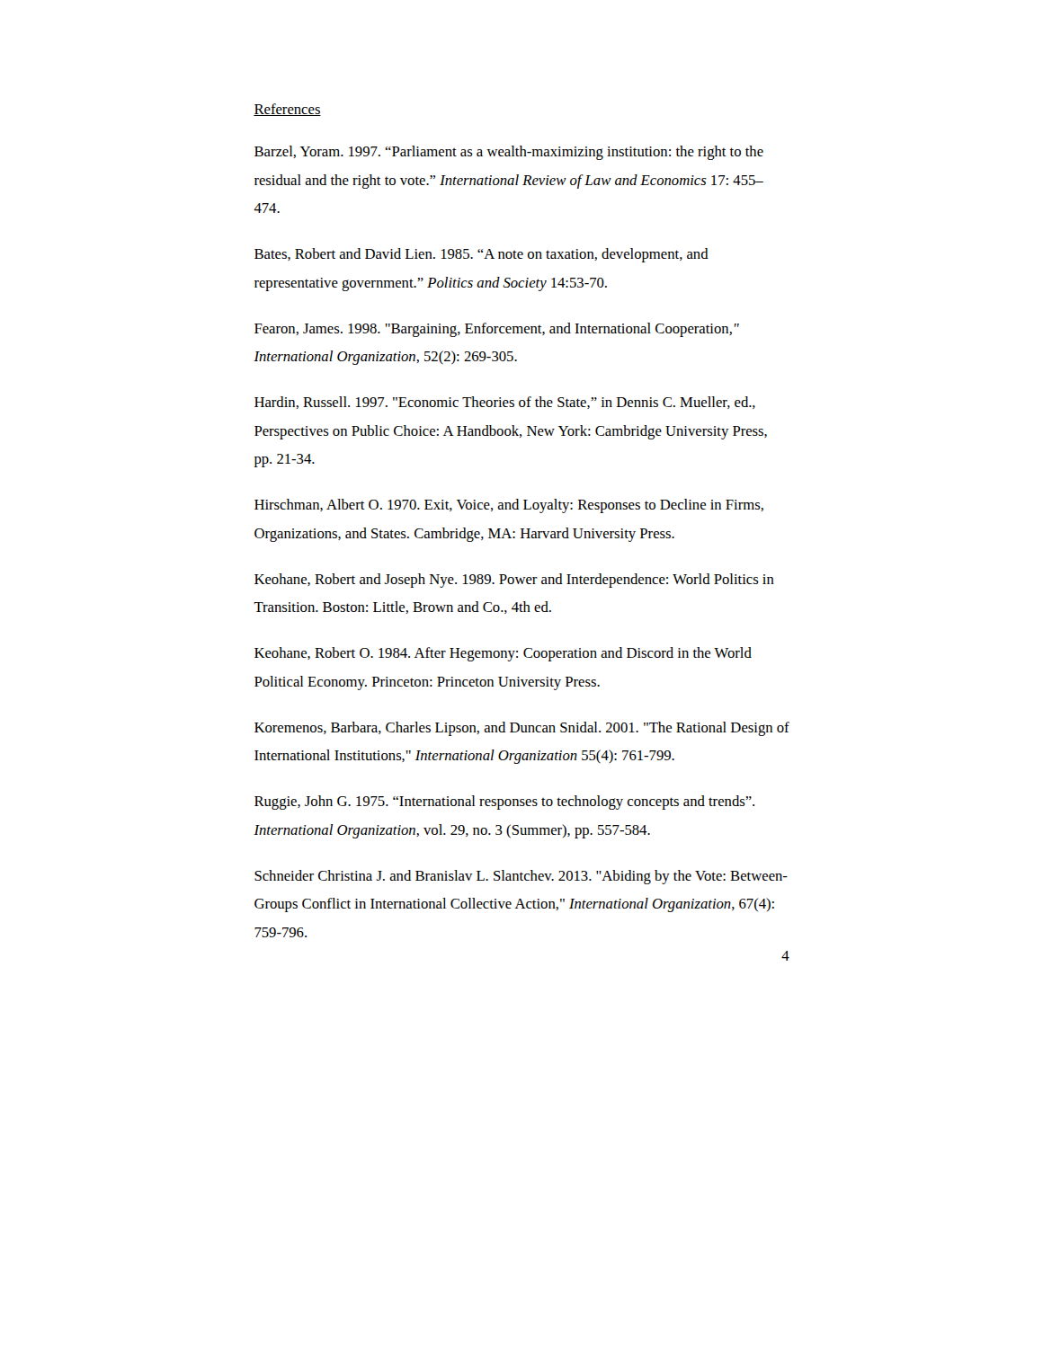References
Barzel, Yoram. 1997. “Parliament as a wealth-maximizing institution: the right to the residual and the right to vote.” International Review of Law and Economics 17: 455–474.
Bates, Robert and David Lien. 1985. “A note on taxation, development, and representative government.” Politics and Society 14:53-70.
Fearon, James. 1998. "Bargaining, Enforcement, and International Cooperation," International Organization, 52(2): 269-305.
Hardin, Russell. 1997. "Economic Theories of the State,” in Dennis C. Mueller, ed., Perspectives on Public Choice: A Handbook, New York: Cambridge University Press, pp. 21-34.
Hirschman, Albert O. 1970. Exit, Voice, and Loyalty: Responses to Decline in Firms, Organizations, and States. Cambridge, MA: Harvard University Press.
Keohane, Robert and Joseph Nye. 1989. Power and Interdependence: World Politics in Transition. Boston: Little, Brown and Co., 4th ed.
Keohane, Robert O. 1984. After Hegemony: Cooperation and Discord in the World Political Economy. Princeton: Princeton University Press.
Koremenos, Barbara, Charles Lipson, and Duncan Snidal. 2001. "The Rational Design of International Institutions," International Organization 55(4): 761-799.
Ruggie, John G. 1975. “International responses to technology concepts and trends”. International Organization, vol. 29, no. 3 (Summer), pp. 557-584.
Schneider Christina J. and Branislav L. Slantchev. 2013. "Abiding by the Vote: Between-Groups Conflict in International Collective Action," International Organization, 67(4): 759-796.
4